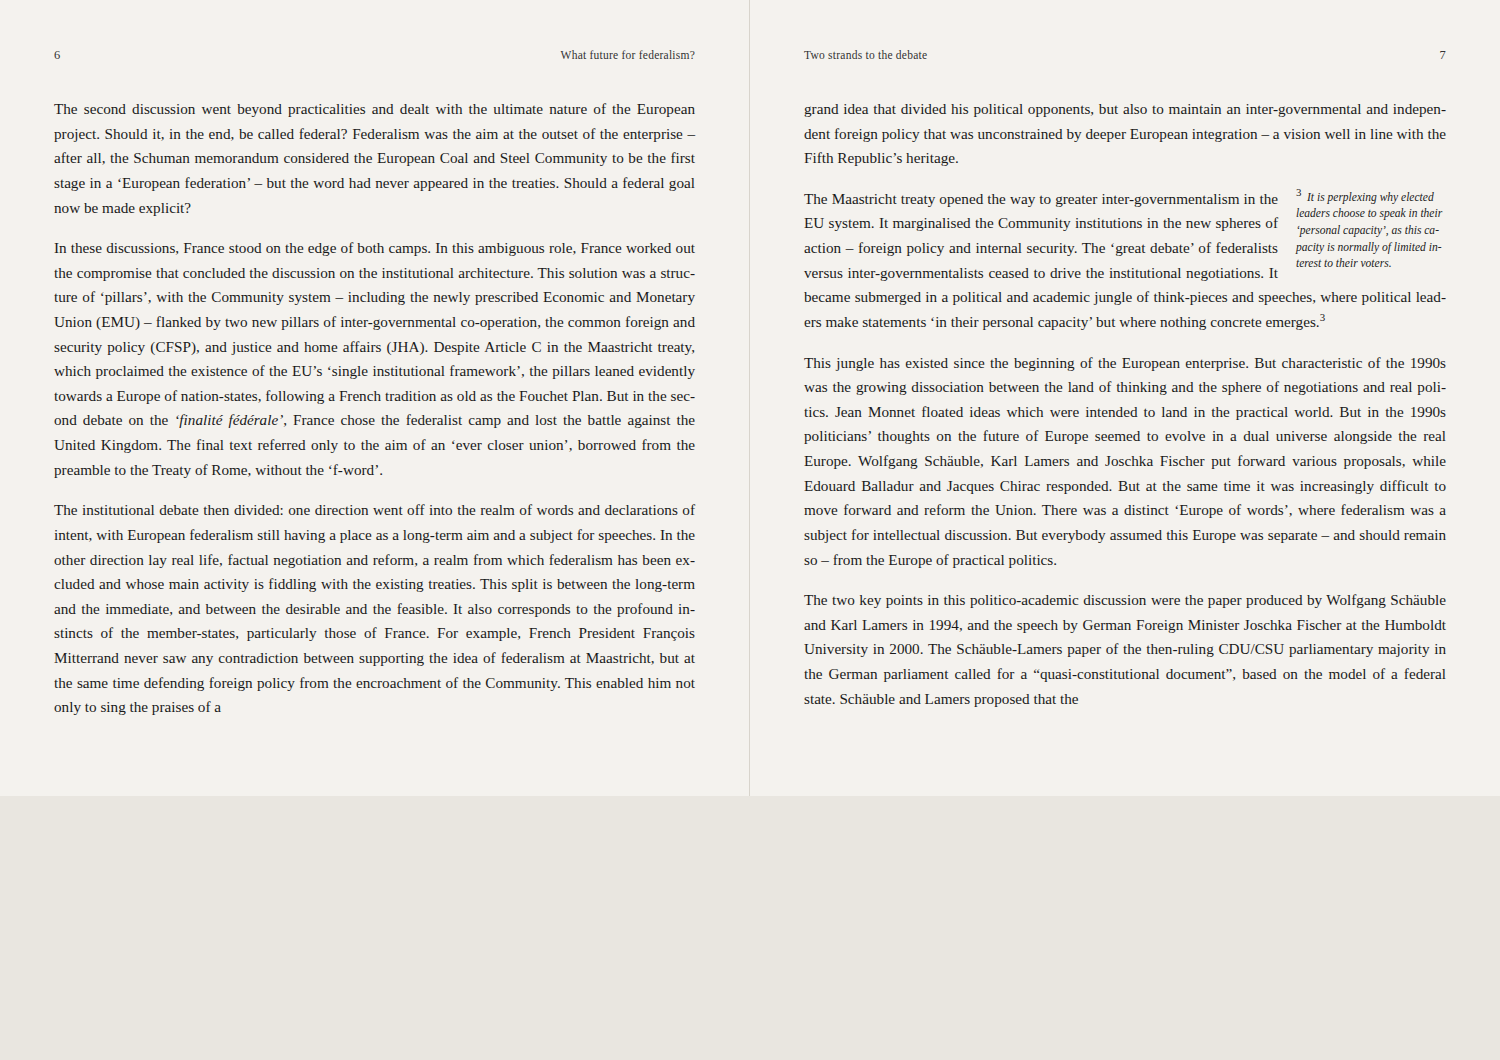6 What future for federalism?
The second discussion went beyond practicalities and dealt with the ultimate nature of the European project. Should it, in the end, be called federal? Federalism was the aim at the outset of the enterprise – after all, the Schuman memorandum considered the European Coal and Steel Community to be the first stage in a ‘European federation’ – but the word had never appeared in the treaties. Should a federal goal now be made explicit?
In these discussions, France stood on the edge of both camps. In this ambiguous role, France worked out the compromise that concluded the discussion on the institutional architecture. This solution was a structure of ‘pillars’, with the Community system – including the newly prescribed Economic and Monetary Union (EMU) – flanked by two new pillars of inter-governmental co-operation, the common foreign and security policy (CFSP), and justice and home affairs (JHA). Despite Article C in the Maastricht treaty, which proclaimed the existence of the EU’s ‘single institutional framework’, the pillars leaned evidently towards a Europe of nation-states, following a French tradition as old as the Fouchet Plan. But in the second debate on the ‘finalité fédérale’, France chose the federalist camp and lost the battle against the United Kingdom. The final text referred only to the aim of an ‘ever closer union’, borrowed from the preamble to the Treaty of Rome, without the ‘f-word’.
The institutional debate then divided: one direction went off into the realm of words and declarations of intent, with European federalism still having a place as a long-term aim and a subject for speeches. In the other direction lay real life, factual negotiation and reform, a realm from which federalism has been excluded and whose main activity is fiddling with the existing treaties. This split is between the long-term and the immediate, and between the desirable and the feasible. It also corresponds to the profound instincts of the member-states, particularly those of France. For example, French President François Mitterrand never saw any contradiction between supporting the idea of federalism at Maastricht, but at the same time defending foreign policy from the encroachment of the Community. This enabled him not only to sing the praises of a
Two strands to the debate 7
grand idea that divided his political opponents, but also to maintain an inter-governmental and independent foreign policy that was unconstrained by deeper European integration – a vision well in line with the Fifth Republic’s heritage.
3 It is perplexing why elected leaders choose to speak in their ‘personal capacity’, as this capacity is normally of limited interest to their voters.
The Maastricht treaty opened the way to greater inter-governmentalism in the EU system. It marginalised the Community institutions in the new spheres of action – foreign policy and internal security. The ‘great debate’ of federalists versus inter-governmentalists ceased to drive the institutional negotiations. It became submerged in a political and academic jungle of think-pieces and speeches, where political leaders make statements ‘in their personal capacity’ but where nothing concrete emerges.3
This jungle has existed since the beginning of the European enterprise. But characteristic of the 1990s was the growing dissociation between the land of thinking and the sphere of negotiations and real politics. Jean Monnet floated ideas which were intended to land in the practical world. But in the 1990s politicians’ thoughts on the future of Europe seemed to evolve in a dual universe alongside the real Europe. Wolfgang Schäuble, Karl Lamers and Joschka Fischer put forward various proposals, while Edouard Balladur and Jacques Chirac responded. But at the same time it was increasingly difficult to move forward and reform the Union. There was a distinct ‘Europe of words’, where federalism was a subject for intellectual discussion. But everybody assumed this Europe was separate – and should remain so – from the Europe of practical politics.
The two key points in this politico-academic discussion were the paper produced by Wolfgang Schäuble and Karl Lamers in 1994, and the speech by German Foreign Minister Joschka Fischer at the Humboldt University in 2000. The Schäuble-Lamers paper of the then-ruling CDU/CSU parliamentary majority in the German parliament called for a “quasi-constitutional document”, based on the model of a federal state. Schäuble and Lamers proposed that the